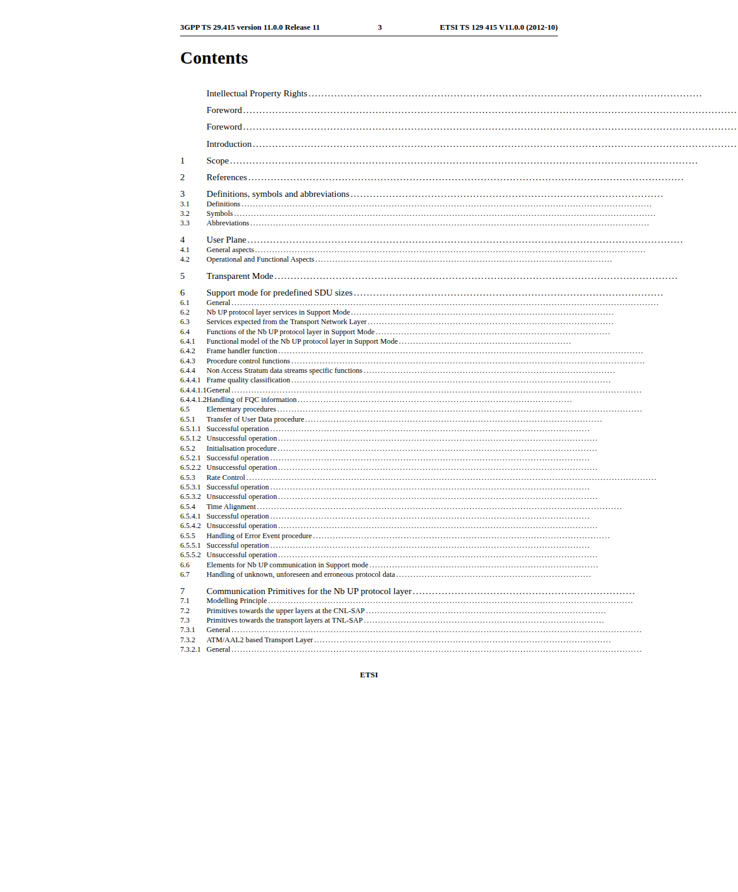3GPP TS 29.415 version 11.0.0 Release 11
3
ETSI TS 129 415 V11.0.0 (2012-10)
Contents
| | Intellectual Property Rights .......................................................................................................................... 2 |
| | Foreword ............................................................................................................................................................. 2 |
| | Foreword ............................................................................................................................................................. 5 |
| | Introduction ....................................................................................................................................................... 5 |
| 1 | Scope ................................................................................................................................................. 6 |
| 2 | References ....................................................................................................................................... 6 |
| 3 | Definitions, symbols and abbreviations ................................................................................................. 7 |
| 3.1 | Definitions ................................................................................................................................................. 7 |
| 3.2 | Symbols ..................................................................................................................................................... 7 |
| 3.3 | Abbreviations ............................................................................................................................................. 7 |
| 4 | User Plane ....................................................................................................................................... 7 |
| 4.1 | General aspects .......................................................................................................................................... 7 |
| 4.2 | Operational and Functional Aspects ......................................................................................................... 8 |
| 5 | Transparent Mode ............................................................................................................................. 8 |
| 6 | Support mode for predefined SDU sizes ................................................................................................ 8 |
| 6.1 | General ....................................................................................................................................................... 8 |
| 6.2 | Nb UP protocol layer services in Support Mode ............................................................................................. 8 |
| 6.3 | Services expected from the Transport Network Layer ....................................................................................... 8 |
| 6.4 | Functions of the Nb UP protocol layer in Support Mode ................................................................................... 9 |
| 6.4.1 | Functional model of the Nb UP protocol layer in Support Mode ............................................................. 9 |
| 6.4.2 | Frame handler function ................................................................................................................................. 9 |
| 6.4.3 | Procedure control functions ............................................................................................................................. 9 |
| 6.4.4 | Non Access Stratum data streams specific functions ......................................................................................... 9 |
| 6.4.4.1 | Frame quality classification ................................................................................................................. 9 |
| 6.4.4.1.1 | General ................................................................................................................................................. 9 |
| 6.4.4.1.2 | Handling of FQC information ................................................................................................. 10 |
| 6.5 | Elementary procedures ................................................................................................................................. 10 |
| 6.5.1 | Transfer of User Data procedure ......................................................................................................... 10 |
| 6.5.1.1 | Successful operation ................................................................................................................. 10 |
| 6.5.1.2 | Unsuccessful operation ................................................................................................................. 10 |
| 6.5.2 | Initialisation procedure ................................................................................................................. 10 |
| 6.5.2.1 | Successful operation ................................................................................................................. 10 |
| 6.5.2.2 | Unsuccessful operation ................................................................................................................. 11 |
| 6.5.3 | Rate Control ................................................................................................................................................. 11 |
| 6.5.3.1 | Successful operation ................................................................................................................. 11 |
| 6.5.3.2 | Unsuccessful operation ................................................................................................................. 11 |
| 6.5.4 | Time Alignment ................................................................................................................................. 11 |
| 6.5.4.1 | Successful operation ................................................................................................................. 11 |
| 6.5.4.2 | Unsuccessful operation ................................................................................................................. 11 |
| 6.5.5 | Handling of Error Event procedure ......................................................................................................... 11 |
| 6.5.5.1 | Successful operation ................................................................................................................. 11 |
| 6.5.5.2 | Unsuccessful operation ................................................................................................................. 11 |
| 6.6 | Elements for Nb UP communication in Support mode ................................................................................. 11 |
| 6.7 | Handling of unknown, unforeseen and erroneous protocol data ..................................................................... 12 |
| 7 | Communication Primitives for the Nb UP protocol layer ..................................................................... 12 |
| 7.1 | Modelling Principle ................................................................................................................................. 12 |
| 7.2 | Primitives towards the upper layers at the CNL-SAP ..................................................................................... 12 |
| 7.3 | Primitives towards the transport layers at TNL-SAP ..................................................................................... 12 |
| 7.3.1 | General ................................................................................................................................................. 12 |
| 7.3.2 | ATM/AAL2 based Transport Layer ......................................................................................................... 12 |
| 7.3.2.1 | General ................................................................................................................................................. 12 |
ETSI